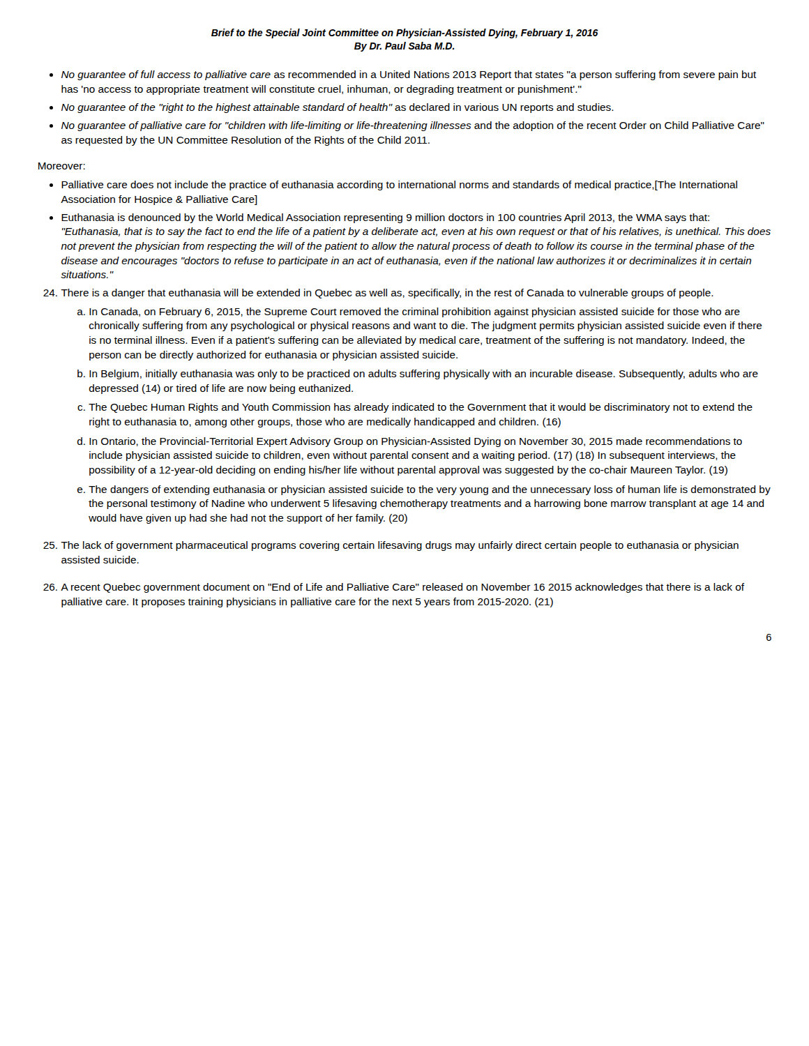Brief to the Special Joint Committee on Physician-Assisted Dying, February 1, 2016
By Dr. Paul Saba M.D.
No guarantee of full access to palliative care as recommended in a United Nations 2013 Report that states "a person suffering from severe pain but has 'no access to appropriate treatment will constitute cruel, inhuman, or degrading treatment or punishment'."
No guarantee of the "right to the highest attainable standard of health" as declared in various UN reports and studies.
No guarantee of palliative care for "children with life-limiting or life-threatening illnesses and the adoption of the recent Order on Child Palliative Care" as requested by the UN Committee Resolution of the Rights of the Child 2011.
Moreover:
Palliative care does not include the practice of euthanasia according to international norms and standards of medical practice,[The International Association for Hospice & Palliative Care]
Euthanasia is denounced by the World Medical Association representing 9 million doctors in 100 countries April 2013, the WMA says that: "Euthanasia, that is to say the fact to end the life of a patient by a deliberate act, even at his own request or that of his relatives, is unethical. This does not prevent the physician from respecting the will of the patient to allow the natural process of death to follow its course in the terminal phase of the disease and encourages "doctors to refuse to participate in an act of euthanasia, even if the national law authorizes it or decriminalizes it in certain situations."
There is a danger that euthanasia will be extended in Quebec as well as, specifically, in the rest of Canada to vulnerable groups of people.
In Canada, on February 6, 2015, the Supreme Court removed the criminal prohibition against physician assisted suicide for those who are chronically suffering from any psychological or physical reasons and want to die. The judgment permits physician assisted suicide even if there is no terminal illness. Even if a patient's suffering can be alleviated by medical care, treatment of the suffering is not mandatory. Indeed, the person can be directly authorized for euthanasia or physician assisted suicide.
In Belgium, initially euthanasia was only to be practiced on adults suffering physically with an incurable disease. Subsequently, adults who are depressed (14) or tired of life are now being euthanized.
The Quebec Human Rights and Youth Commission has already indicated to the Government that it would be discriminatory not to extend the right to euthanasia to, among other groups, those who are medically handicapped and children. (16)
In Ontario, the Provincial-Territorial Expert Advisory Group on Physician-Assisted Dying on November 30, 2015 made recommendations to include physician assisted suicide to children, even without parental consent and a waiting period. (17) (18) In subsequent interviews, the possibility of a 12-year-old deciding on ending his/her life without parental approval was suggested by the co-chair Maureen Taylor. (19)
The dangers of extending euthanasia or physician assisted suicide to the very young and the unnecessary loss of human life is demonstrated by the personal testimony of Nadine who underwent 5 lifesaving chemotherapy treatments and a harrowing bone marrow transplant at age 14 and would have given up had she had not the support of her family. (20)
The lack of government pharmaceutical programs covering certain lifesaving drugs may unfairly direct certain people to euthanasia or physician assisted suicide.
A recent Quebec government document on "End of Life and Palliative Care" released on November 16 2015 acknowledges that there is a lack of palliative care. It proposes training physicians in palliative care for the next 5 years from 2015-2020. (21)
6